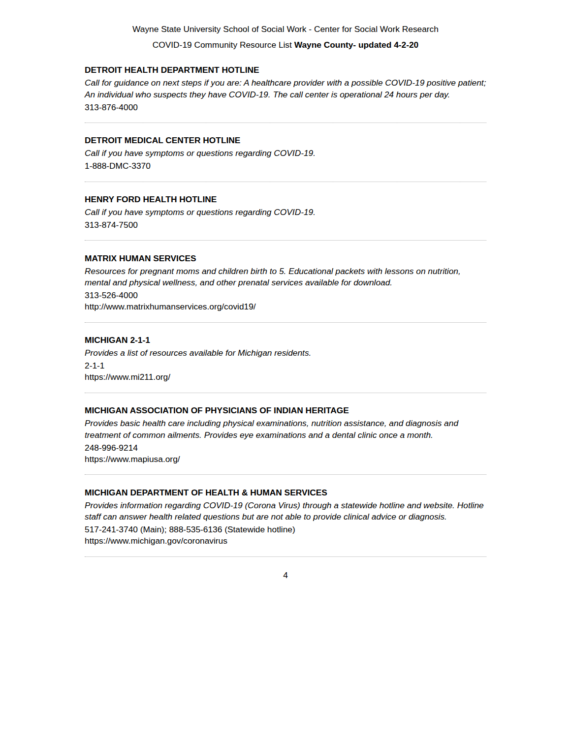Wayne State University School of Social Work - Center for Social Work Research
COVID-19 Community Resource List Wayne County- updated 4-2-20
Detroit Health Department Hotline
Call for guidance on next steps if you are: A healthcare provider with a possible COVID-19 positive patient; An individual who suspects they have COVID-19. The call center is operational 24 hours per day.
313-876-4000
Detroit Medical Center Hotline
Call if you have symptoms or questions regarding COVID-19.
1-888-DMC-3370
Henry Ford Health Hotline
Call if you have symptoms or questions regarding COVID-19.
313-874-7500
Matrix Human Services
Resources for pregnant moms and children birth to 5. Educational packets with lessons on nutrition, mental and physical wellness, and other prenatal services available for download.
313-526-4000
http://www.matrixhumanservices.org/covid19/
Michigan 2-1-1
Provides a list of resources available for Michigan residents.
2-1-1
https://www.mi211.org/
Michigan Association of Physicians of Indian Heritage
Provides basic health care including physical examinations, nutrition assistance, and diagnosis and treatment of common ailments. Provides eye examinations and a dental clinic once a month.
248-996-9214
https://www.mapiusa.org/
Michigan Department of Health & Human Services
Provides information regarding COVID-19 (Corona Virus) through a statewide hotline and website. Hotline staff can answer health related questions but are not able to provide clinical advice or diagnosis.
517-241-3740 (Main); 888-535-6136 (Statewide hotline)
https://www.michigan.gov/coronavirus
4